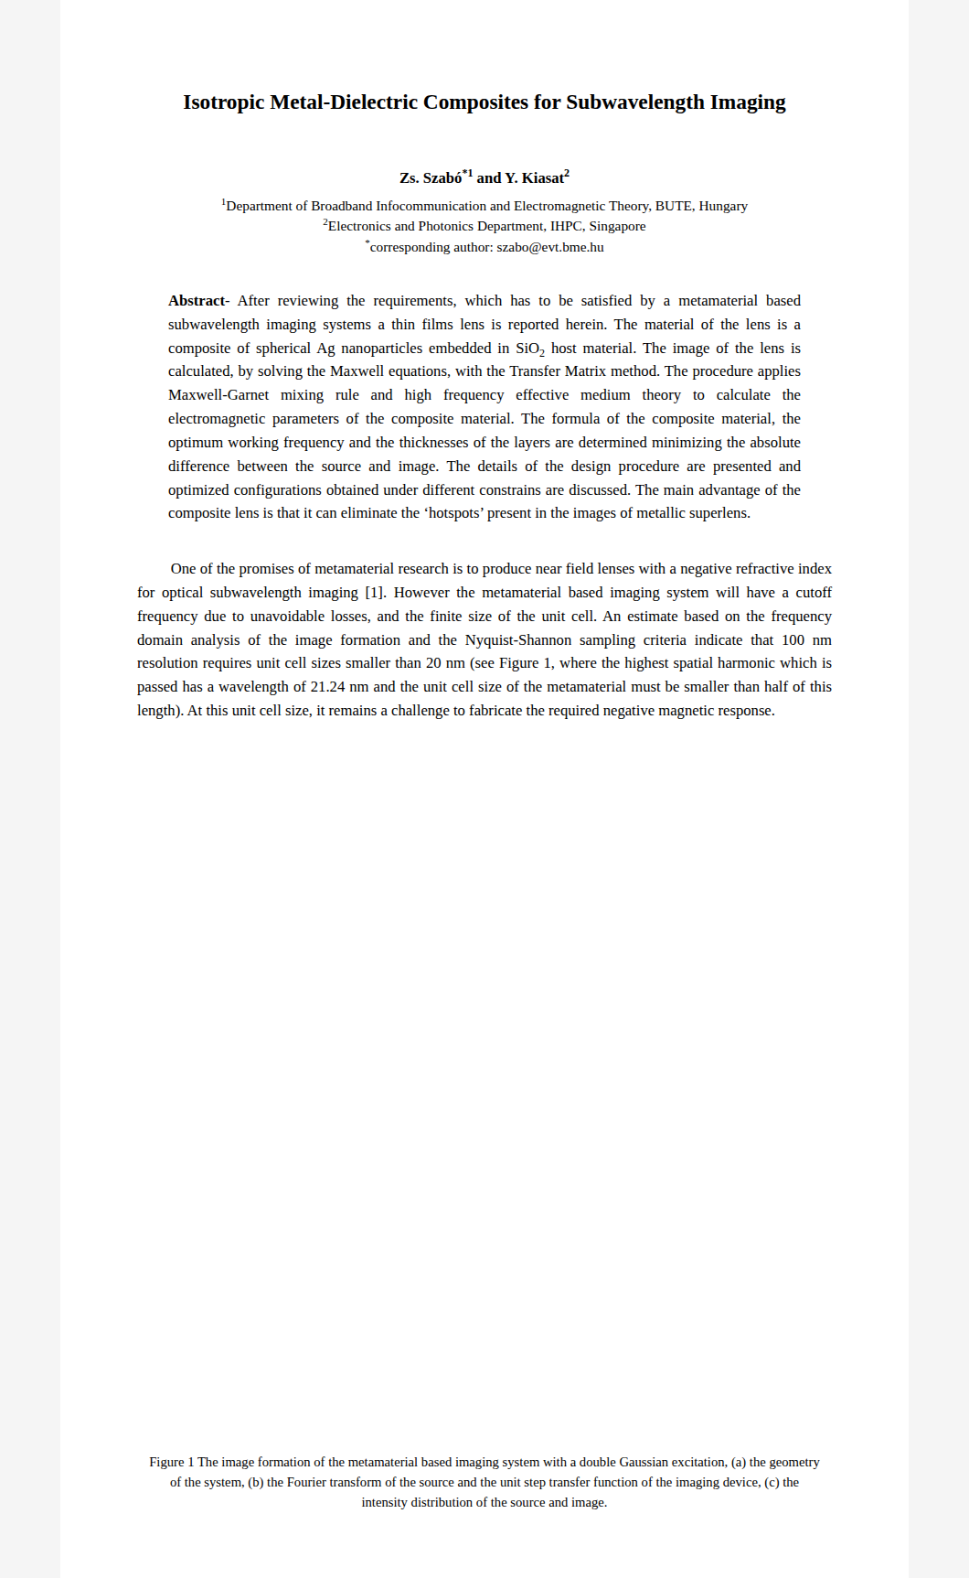Isotropic Metal-Dielectric Composites for Subwavelength Imaging
Zs. Szabó*1 and Y. Kiasat2
1Department of Broadband Infocommunication and Electromagnetic Theory, BUTE, Hungary
2Electronics and Photonics Department, IHPC, Singapore
*corresponding author: szabo@evt.bme.hu
Abstract- After reviewing the requirements, which has to be satisfied by a metamaterial based subwavelength imaging systems a thin films lens is reported herein. The material of the lens is a composite of spherical Ag nanoparticles embedded in SiO2 host material. The image of the lens is calculated, by solving the Maxwell equations, with the Transfer Matrix method. The procedure applies Maxwell-Garnet mixing rule and high frequency effective medium theory to calculate the electromagnetic parameters of the composite material. The formula of the composite material, the optimum working frequency and the thicknesses of the layers are determined minimizing the absolute difference between the source and image. The details of the design procedure are presented and optimized configurations obtained under different constrains are discussed. The main advantage of the composite lens is that it can eliminate the ‘hotspots’ present in the images of metallic superlens.
One of the promises of metamaterial research is to produce near field lenses with a negative refractive index for optical subwavelength imaging [1]. However the metamaterial based imaging system will have a cutoff frequency due to unavoidable losses, and the finite size of the unit cell. An estimate based on the frequency domain analysis of the image formation and the Nyquist-Shannon sampling criteria indicate that 100 nm resolution requires unit cell sizes smaller than 20 nm (see Figure 1, where the highest spatial harmonic which is passed has a wavelength of 21.24 nm and the unit cell size of the metamaterial must be smaller than half of this length). At this unit cell size, it remains a challenge to fabricate the required negative magnetic response.
Figure 1 The image formation of the metamaterial based imaging system with a double Gaussian excitation, (a) the geometry of the system, (b) the Fourier transform of the source and the unit step transfer function of the imaging device, (c) the intensity distribution of the source and image.